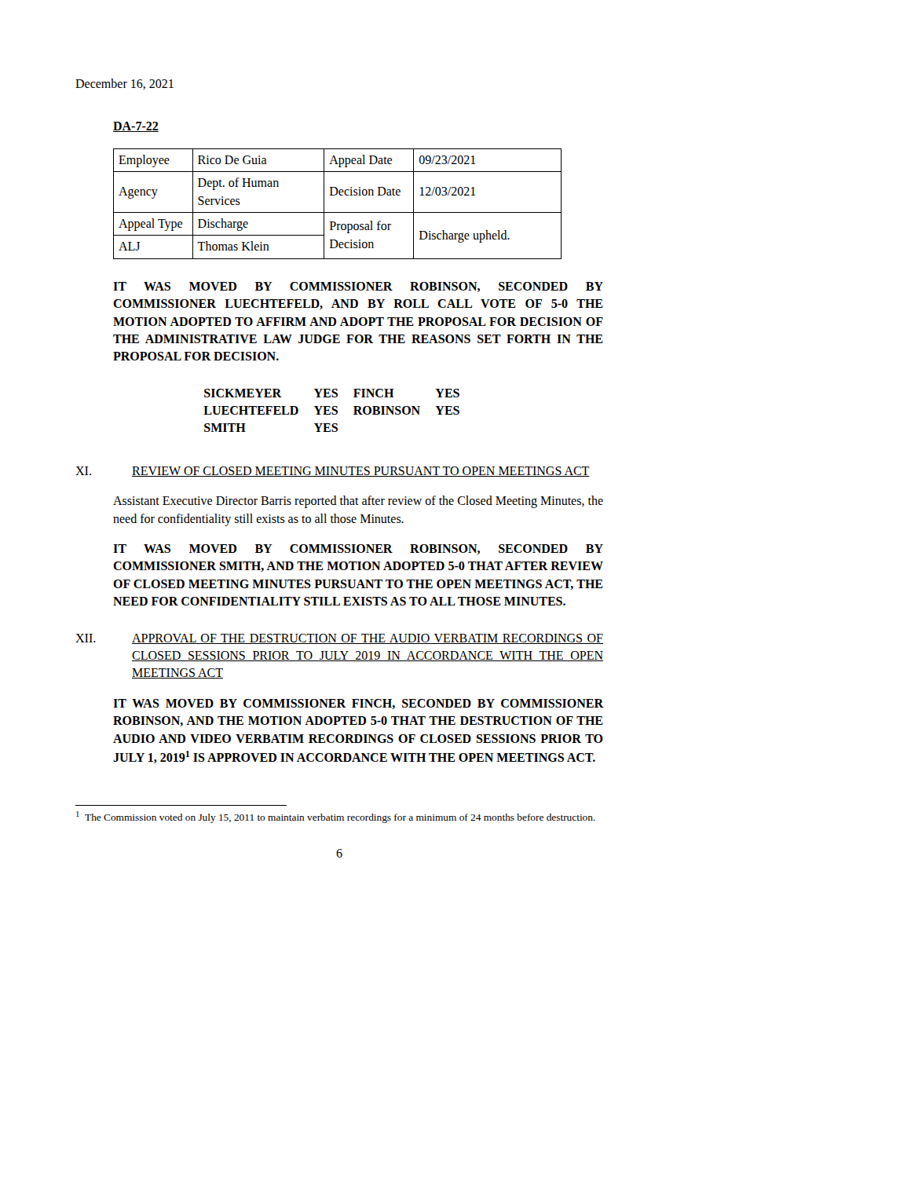December 16, 2021
DA-7-22
| Employee | Rico De Guia | Appeal Date | 09/23/2021 |
| Agency | Dept. of Human Services | Decision Date | 12/03/2021 |
| Appeal Type | Discharge | Proposal for Decision | Discharge upheld. |
| ALJ | Thomas Klein |
IT WAS MOVED BY COMMISSIONER ROBINSON, SECONDED BY COMMISSIONER LUECHTEFELD, AND BY ROLL CALL VOTE OF 5-0 THE MOTION ADOPTED TO AFFIRM AND ADOPT THE PROPOSAL FOR DECISION OF THE ADMINISTRATIVE LAW JUDGE FOR THE REASONS SET FORTH IN THE PROPOSAL FOR DECISION.
| SICKMEYER | YES | FINCH | YES |
| LUECHTEFELD | YES | ROBINSON | YES |
| SMITH | YES | | |
XI.
REVIEW OF CLOSED MEETING MINUTES PURSUANT TO OPEN MEETINGS ACT
Assistant Executive Director Barris reported that after review of the Closed Meeting Minutes, the need for confidentiality still exists as to all those Minutes.
IT WAS MOVED BY COMMISSIONER ROBINSON, SECONDED BY COMMISSIONER SMITH, AND THE MOTION ADOPTED 5-0 THAT AFTER REVIEW OF CLOSED MEETING MINUTES PURSUANT TO THE OPEN MEETINGS ACT, THE NEED FOR CONFIDENTIALITY STILL EXISTS AS TO ALL THOSE MINUTES.
XII.
APPROVAL OF THE DESTRUCTION OF THE AUDIO VERBATIM RECORDINGS OF CLOSED SESSIONS PRIOR TO JULY 2019 IN ACCORDANCE WITH THE OPEN MEETINGS ACT
IT WAS MOVED BY COMMISSIONER FINCH, SECONDED BY COMMISSIONER ROBINSON, AND THE MOTION ADOPTED 5-0 THAT THE DESTRUCTION OF THE AUDIO AND VIDEO VERBATIM RECORDINGS OF CLOSED SESSIONS PRIOR TO JULY 1, 20191 IS APPROVED IN ACCORDANCE WITH THE OPEN MEETINGS ACT.
1 The Commission voted on July 15, 2011 to maintain verbatim recordings for a minimum of 24 months before destruction.
6